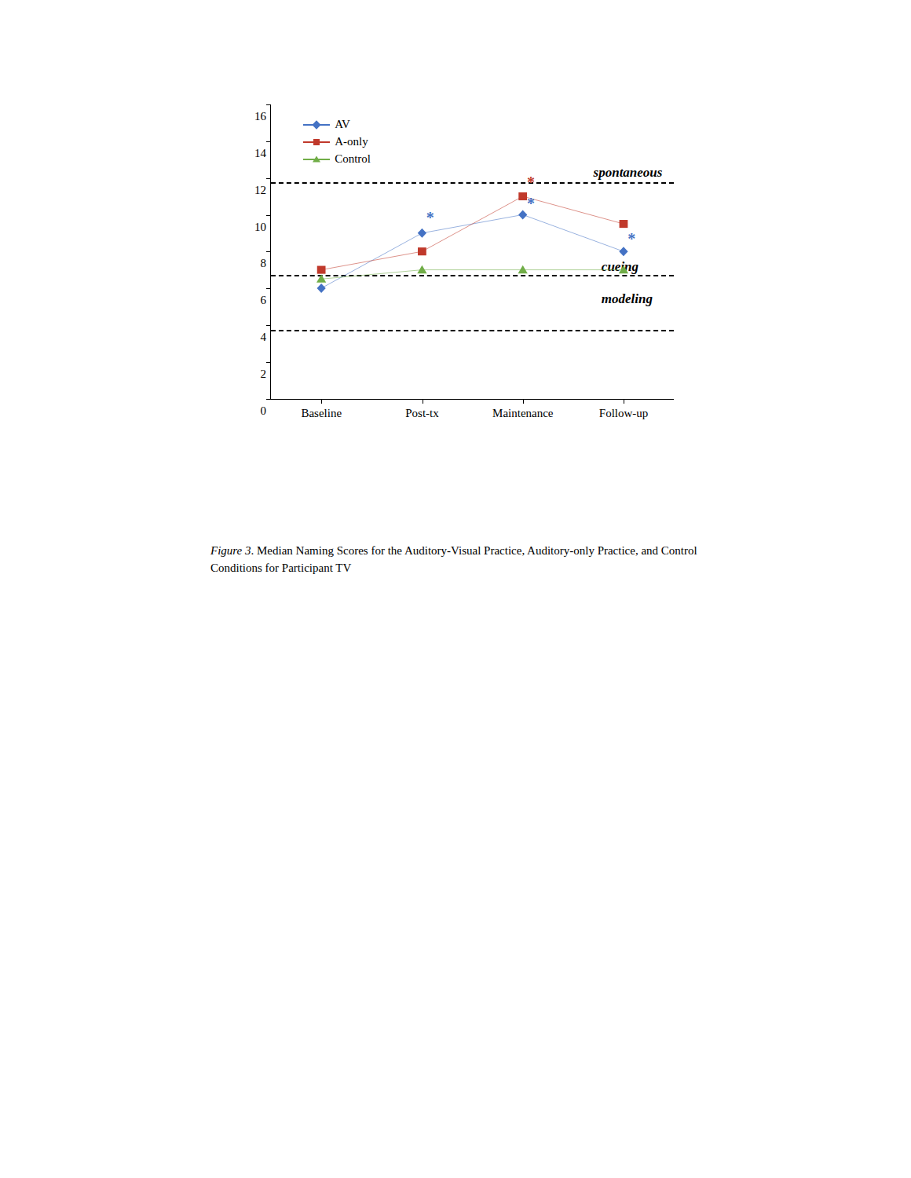16 14 12 10 8 6 4 2 0 Baseline Post-tx Maintenance Follow-up
spontaneous
cueing
modeling
AV
A-only
Control
AV: 6, 9, 10, 8 -> y = 100 - value*6.25 * * * *
Figure 3. Median Naming Scores for the Auditory-Visual Practice, Auditory-only Practice, and Control Conditions for Participant TV